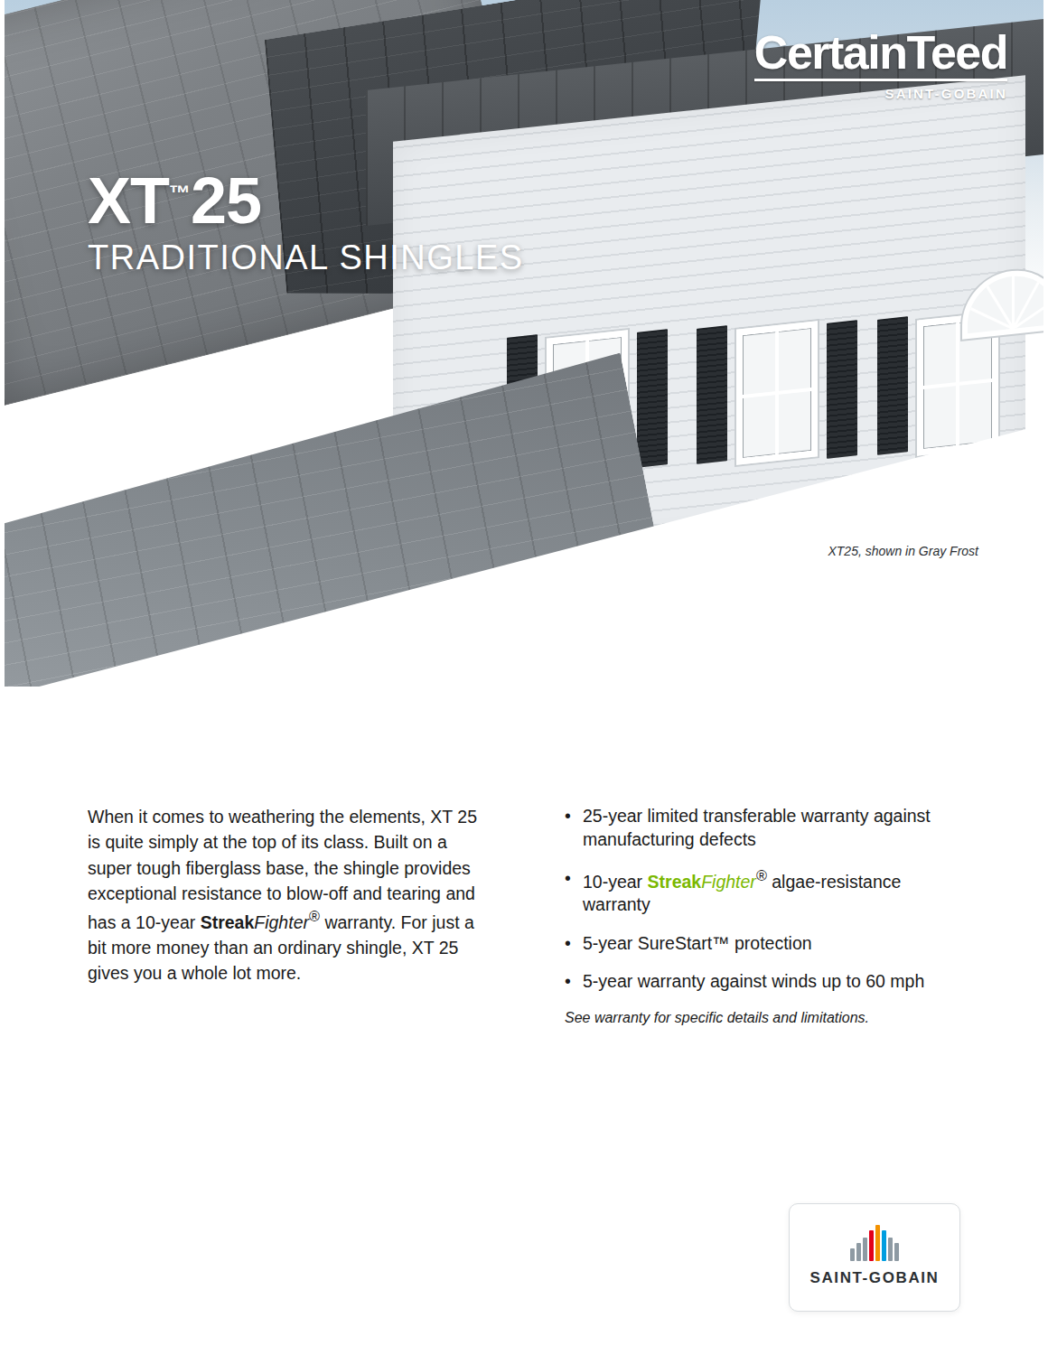CertainTeed
SAINT-GOBAIN
XT™25
TRADITIONAL SHINGLES
XT25, shown in Gray Frost
When it comes to weathering the elements, XT 25 is quite simply at the top of its class. Built on a super tough fiberglass base, the shingle provides exceptional resistance to blow-off and tearing and has a 10-year StreakFighter® warranty. For just a bit more money than an ordinary shingle, XT 25 gives you a whole lot more.
25-year limited transferable warranty against manufacturing defects
10-year StreakFighter® algae-resistance warranty
5-year SureStart™ protection
5-year warranty against winds up to 60 mph
See warranty for specific details and limitations.
SAINT-GOBAIN